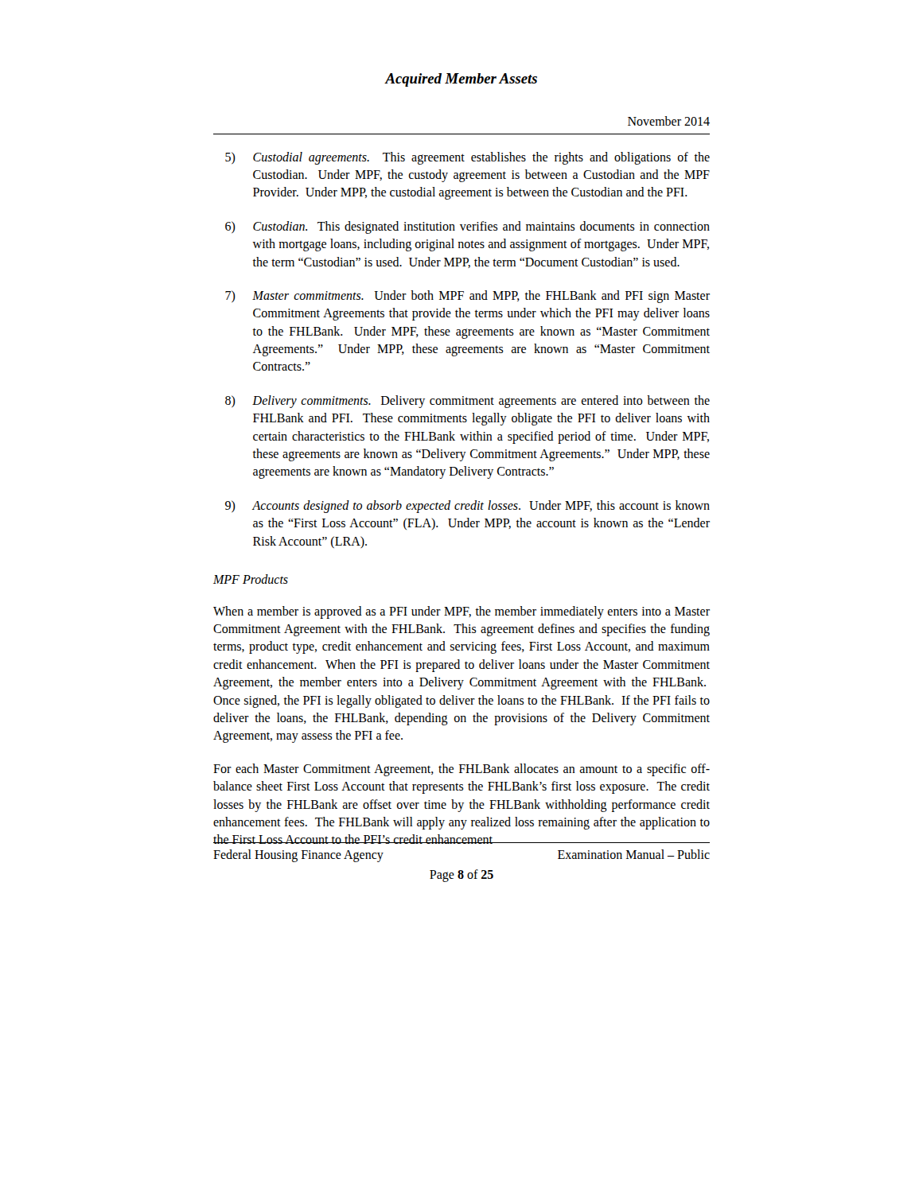Acquired Member Assets
November 2014
5) Custodial agreements. This agreement establishes the rights and obligations of the Custodian. Under MPF, the custody agreement is between a Custodian and the MPF Provider. Under MPP, the custodial agreement is between the Custodian and the PFI.
6) Custodian. This designated institution verifies and maintains documents in connection with mortgage loans, including original notes and assignment of mortgages. Under MPF, the term “Custodian” is used. Under MPP, the term “Document Custodian” is used.
7) Master commitments. Under both MPF and MPP, the FHLBank and PFI sign Master Commitment Agreements that provide the terms under which the PFI may deliver loans to the FHLBank. Under MPF, these agreements are known as “Master Commitment Agreements.” Under MPP, these agreements are known as “Master Commitment Contracts.”
8) Delivery commitments. Delivery commitment agreements are entered into between the FHLBank and PFI. These commitments legally obligate the PFI to deliver loans with certain characteristics to the FHLBank within a specified period of time. Under MPF, these agreements are known as “Delivery Commitment Agreements.” Under MPP, these agreements are known as “Mandatory Delivery Contracts.”
9) Accounts designed to absorb expected credit losses. Under MPF, this account is known as the “First Loss Account” (FLA). Under MPP, the account is known as the “Lender Risk Account” (LRA).
MPF Products
When a member is approved as a PFI under MPF, the member immediately enters into a Master Commitment Agreement with the FHLBank. This agreement defines and specifies the funding terms, product type, credit enhancement and servicing fees, First Loss Account, and maximum credit enhancement. When the PFI is prepared to deliver loans under the Master Commitment Agreement, the member enters into a Delivery Commitment Agreement with the FHLBank. Once signed, the PFI is legally obligated to deliver the loans to the FHLBank. If the PFI fails to deliver the loans, the FHLBank, depending on the provisions of the Delivery Commitment Agreement, may assess the PFI a fee.
For each Master Commitment Agreement, the FHLBank allocates an amount to a specific off-balance sheet First Loss Account that represents the FHLBank’s first loss exposure. The credit losses by the FHLBank are offset over time by the FHLBank withholding performance credit enhancement fees. The FHLBank will apply any realized loss remaining after the application to the First Loss Account to the PFI’s credit enhancement
Federal Housing Finance Agency Examination Manual – Public
Page 8 of 25